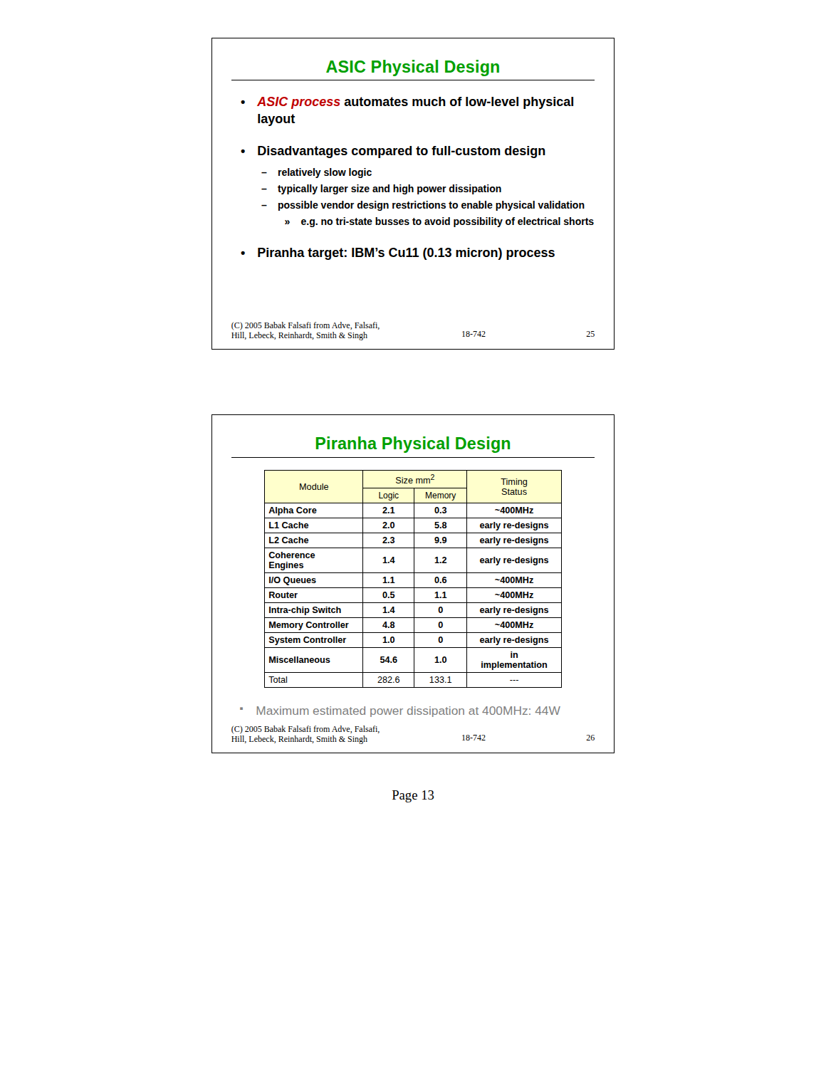ASIC Physical Design
ASIC process automates much of low-level physical layout
Disadvantages compared to full-custom design
relatively slow logic
typically larger size and high power dissipation
possible vendor design restrictions to enable physical validation
e.g. no tri-state busses to avoid possibility of electrical shorts
Piranha target: IBM’s Cu11 (0.13 micron) process
(C) 2005 Babak Falsafi from Adve, Falsafi,
Hill, Lebeck, Reinhardt, Smith & Singh
18-742
25
Piranha Physical Design
| Module | Size mm 2 | Timing Status |
| --- | --- | --- |
| Logic | Memory |
| Alpha Core | 2.1 | 0.3 | ~400MHz |
| L1 Cache | 2.0 | 5.8 | early re-designs |
| L2 Cache | 2.3 | 9.9 | early re-designs |
| Coherence Engines | 1.4 | 1.2 | early re-designs |
| I/O Queues | 1.1 | 0.6 | ~400MHz |
| Router | 0.5 | 1.1 | ~400MHz |
| Intra-chip Switch | 1.4 | 0 | early re-designs |
| Memory Controller | 4.8 | 0 | ~400MHz |
| System Controller | 1.0 | 0 | early re-designs |
| Miscellaneous | 54.6 | 1.0 | in implementation |
| Total | 282.6 | 133.1 | --- |
Maximum estimated power dissipation at 400MHz: 44W
(C) 2005 Babak Falsafi from Adve, Falsafi,
Hill, Lebeck, Reinhardt, Smith & Singh
18-742
26
Page 13